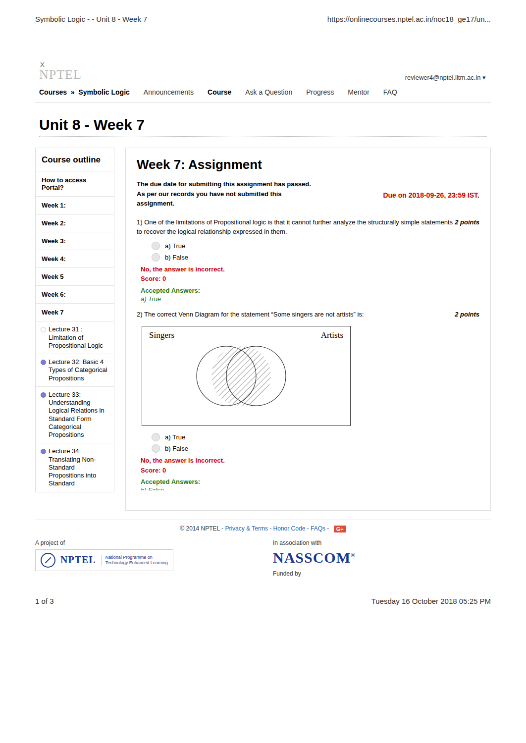Symbolic Logic - - Unit 8 - Week 7
https://onlinecourses.nptel.ac.in/noc18_ge17/un...
X
NPTEL
reviewer4@nptel.iitm.ac.in ▾
Courses » Symbolic Logic Announcements Course Ask a Question Progress Mentor FAQ
Unit 8 - Week 7
Course outline
How to access Portal?
Week 1:
Week 2:
Week 3:
Week 4:
Week 5
Week 6:
Week 7
Lecture 31 : Limitation of Propositional Logic
Lecture 32: Basic 4 Types of Categorical Propositions
Lecture 33: Understanding Logical Relations in Standard Form Categorical Propositions
Lecture 34: Translating Non-Standard Propositions into Standard
Week 7: Assignment
The due date for submitting this assignment has passed.
As per our records you have not submitted this
assignment.
Due on 2018-09-26, 23:59 IST.
2 points1) One of the limitations of Propositional logic is that it cannot further analyze the structurally simple statements to recover the logical relationship expressed in them.
a) True
b) False
No, the answer is incorrect.
Score: 0
Accepted Answers:
a) True
2 points2) The correct Venn Diagram for the statement “Some singers are not artists” is:
Singers Artists
a) True
b) False
No, the answer is incorrect.
Score: 0
Accepted Answers:
b) False
© 2014 NPTEL - Privacy & Terms - Honor Code - FAQs - G+
A project of
NPTEL
National Programme on
Technology Enhanced Learning
In association with
NASSCOM®
Funded by
1 of 3
Tuesday 16 October 2018 05:25 PM